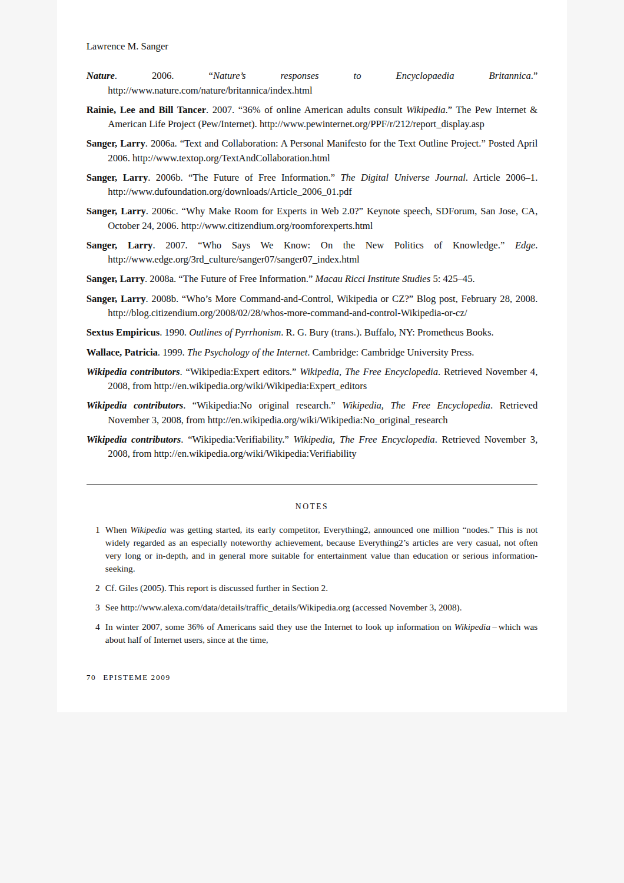Lawrence M. Sanger
Nature. 2006. “Nature’s responses to Encyclopaedia Britannica.” http://www.nature.com/nature/britannica/index.html
Rainie, Lee and Bill Tancer. 2007. “36% of online American adults consult Wikipedia.” The Pew Internet & American Life Project (Pew/Internet). http://www.pewinternet.org/PPF/r/212/report_display.asp
Sanger, Larry. 2006a. “Text and Collaboration: A Personal Manifesto for the Text Outline Project.” Posted April 2006. http://www.textop.org/TextAndCollaboration.html
Sanger, Larry. 2006b. “The Future of Free Information.” The Digital Universe Journal. Article 2006–1. http://www.dufoundation.org/downloads/Article_2006_01.pdf
Sanger, Larry. 2006c. “Why Make Room for Experts in Web 2.0?” Keynote speech, SDForum, San Jose, CA, October 24, 2006. http://www.citizendium.org/roomforexperts.html
Sanger, Larry. 2007. “Who Says We Know: On the New Politics of Knowledge.” Edge. http://www.edge.org/3rd_culture/sanger07/sanger07_index.html
Sanger, Larry. 2008a. “The Future of Free Information.” Macau Ricci Institute Studies 5: 425–45.
Sanger, Larry. 2008b. “Who’s More Command-and-Control, Wikipedia or CZ?” Blog post, February 28, 2008. http://blog.citizendium.org/2008/02/28/whos-more-command-and-control-Wikipedia-or-cz/
Sextus Empiricus. 1990. Outlines of Pyrrhonism. R. G. Bury (trans.). Buffalo, NY: Prometheus Books.
Wallace, Patricia. 1999. The Psychology of the Internet. Cambridge: Cambridge University Press.
Wikipedia contributors. “Wikipedia:Expert editors.” Wikipedia, The Free Encyclopedia. Retrieved November 4, 2008, from http://en.wikipedia.org/wiki/Wikipedia:Expert_editors
Wikipedia contributors. “Wikipedia:No original research.” Wikipedia, The Free Encyclopedia. Retrieved November 3, 2008, from http://en.wikipedia.org/wiki/Wikipedia:No_original_research
Wikipedia contributors. “Wikipedia:Verifiability.” Wikipedia, The Free Encyclopedia. Retrieved November 3, 2008, from http://en.wikipedia.org/wiki/Wikipedia:Verifiability
Notes
1 When Wikipedia was getting started, its early competitor, Everything2, announced one million “nodes.” This is not widely regarded as an especially noteworthy achievement, because Everything2’s articles are very casual, not often very long or in-depth, and in general more suitable for entertainment value than education or serious information-seeking.
2 Cf. Giles (2005). This report is discussed further in Section 2.
3 See http://www.alexa.com/data/details/traffic_details/Wikipedia.org (accessed November 3, 2008).
4 In winter 2007, some 36% of Americans said they use the Internet to look up information on Wikipedia – which was about half of Internet users, since at the time,
70 EPISTEME 2009